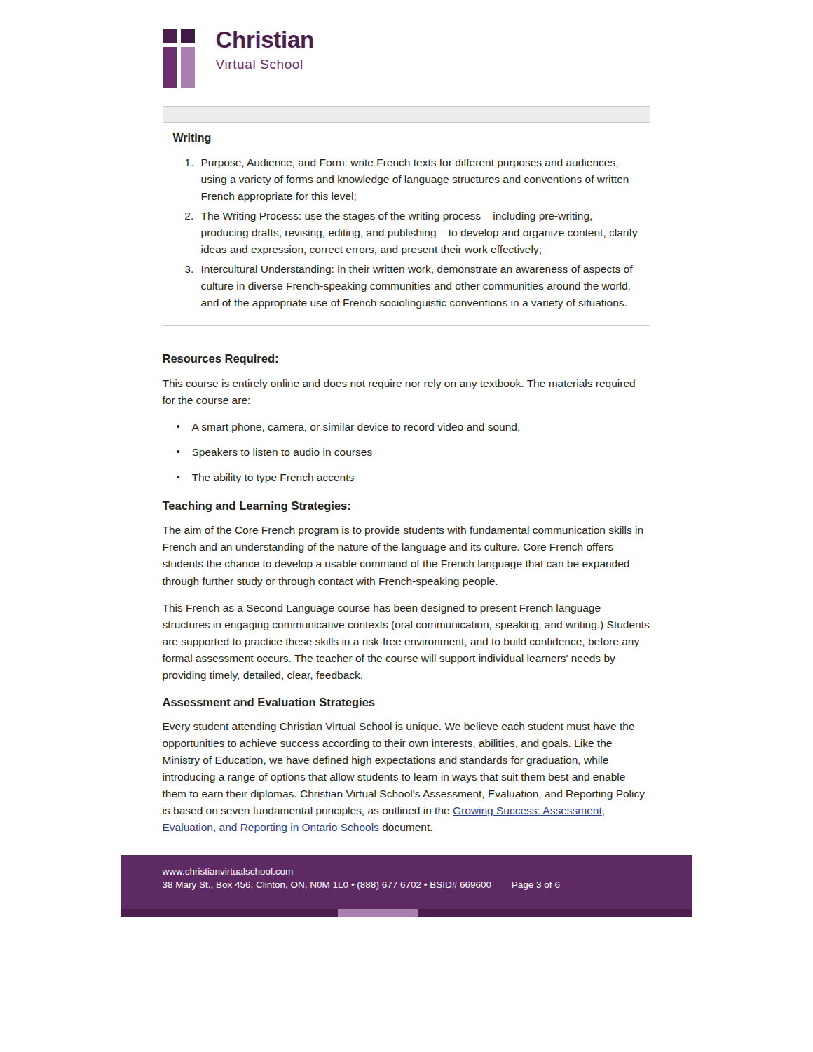Christian
Virtual School
Writing
Purpose, Audience, and Form: write French texts for different purposes and audiences, using a variety of forms and knowledge of language structures and conventions of written French appropriate for this level;
The Writing Process: use the stages of the writing process – including pre-writing, producing drafts, revising, editing, and publishing – to develop and organize content, clarify ideas and expression, correct errors, and present their work effectively;
Intercultural Understanding: in their written work, demonstrate an awareness of aspects of culture in diverse French-speaking communities and other communities around the world, and of the appropriate use of French sociolinguistic conventions in a variety of situations.
Resources Required:
This course is entirely online and does not require nor rely on any textbook. The materials required for the course are:
A smart phone, camera, or similar device to record video and sound,
Speakers to listen to audio in courses
The ability to type French accents
Teaching and Learning Strategies:
The aim of the Core French program is to provide students with fundamental communication skills in French and an understanding of the nature of the language and its culture. Core French offers students the chance to develop a usable command of the French language that can be expanded through further study or through contact with French-speaking people.
This French as a Second Language course has been designed to present French language structures in engaging communicative contexts (oral communication, speaking, and writing.) Students are supported to practice these skills in a risk-free environment, and to build confidence, before any formal assessment occurs. The teacher of the course will support individual learners' needs by providing timely, detailed, clear, feedback.
Assessment and Evaluation Strategies
Every student attending Christian Virtual School is unique. We believe each student must have the opportunities to achieve success according to their own interests, abilities, and goals. Like the Ministry of Education, we have defined high expectations and standards for graduation, while introducing a range of options that allow students to learn in ways that suit them best and enable them to earn their diplomas. Christian Virtual School's Assessment, Evaluation, and Reporting Policy is based on seven fundamental principles, as outlined in the Growing Success: Assessment, Evaluation, and Reporting in Ontario Schools document.
www.christianvirtualschool.com
38 Mary St., Box 456, Clinton, ON, N0M 1L0 • (888) 677 6702 • BSID# 669600
Page 3 of 6